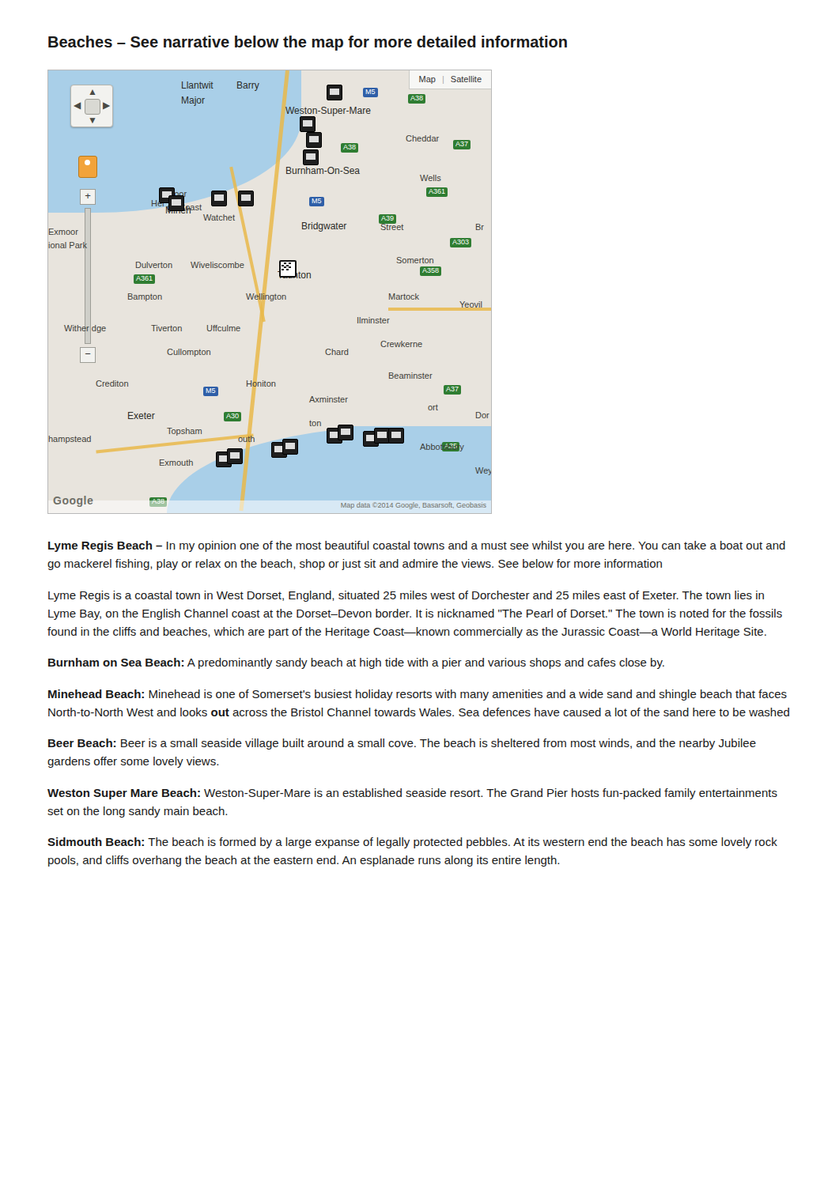Beaches – See narrative below the map for more detailed information
Map|Satellite
▲ ▼ ◀ ▶
+
−
M5
A38
A38
A37
M5
A361
A39
A303
A358
A361
M5
A37
A30
A35
A38
Llantwit
Major
Barry
Weston-Super-Mare
Cheddar
Burnham-On-Sea
Wells
moor
ge Coast
Her
Mineh
Watchet
Bridgwater
Street
Br
Exmoor
ional Park
Dulverton
Wiveliscombe
Taunton
Somerton
Bampton
Wellington
Martock
Yeovil
Wither dge
Tiverton
Uffculme
Ilminster
Crewkerne
Cullompton
Chard
Beaminster
Crediton
Honiton
Axminster
Exeter
Topsham
ton
ort
Dor
hampstead
outh
Abbotsbury
Exmouth
Wey
Google
Map data ©2014 Google, Basarsoft, Geobasis
Lyme Regis Beach – In my opinion one of the most beautiful coastal towns and a must see whilst you are here. You can take a boat out and go mackerel fishing, play or relax on the beach, shop or just sit and admire the views. See below for more information
Lyme Regis is a coastal town in West Dorset, England, situated 25 miles west of Dorchester and 25 miles east of Exeter. The town lies in Lyme Bay, on the English Channel coast at the Dorset–Devon border. It is nicknamed "The Pearl of Dorset." The town is noted for the fossils found in the cliffs and beaches, which are part of the Heritage Coast—known commercially as the Jurassic Coast—a World Heritage Site.
Burnham on Sea Beach: A predominantly sandy beach at high tide with a pier and various shops and cafes close by.
Minehead Beach: Minehead is one of Somerset's busiest holiday resorts with many amenities and a wide sand and shingle beach that faces North-to-North West and looks out across the Bristol Channel towards Wales. Sea defences have caused a lot of the sand here to be washed
Beer Beach: Beer is a small seaside village built around a small cove. The beach is sheltered from most winds, and the nearby Jubilee gardens offer some lovely views.
Weston Super Mare Beach: Weston-Super-Mare is an established seaside resort. The Grand Pier hosts fun-packed family entertainments set on the long sandy main beach.
Sidmouth Beach: The beach is formed by a large expanse of legally protected pebbles. At its western end the beach has some lovely rock pools, and cliffs overhang the beach at the eastern end. An esplanade runs along its entire length.